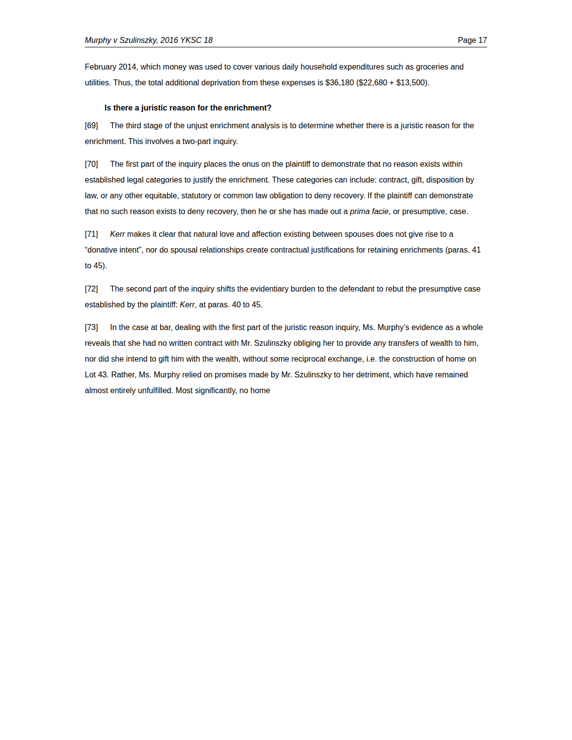Murphy v Szulinszky, 2016 YKSC 18 Page 17
February 2014, which money was used to cover various daily household expenditures such as groceries and utilities. Thus, the total additional deprivation from these expenses is $36,180 ($22,680 + $13,500).
Is there a juristic reason for the enrichment?
[69] The third stage of the unjust enrichment analysis is to determine whether there is a juristic reason for the enrichment. This involves a two-part inquiry.
[70] The first part of the inquiry places the onus on the plaintiff to demonstrate that no reason exists within established legal categories to justify the enrichment. These categories can include: contract, gift, disposition by law, or any other equitable, statutory or common law obligation to deny recovery. If the plaintiff can demonstrate that no such reason exists to deny recovery, then he or she has made out a prima facie, or presumptive, case.
[71] Kerr makes it clear that natural love and affection existing between spouses does not give rise to a “donative intent”, nor do spousal relationships create contractual justifications for retaining enrichments (paras. 41 to 45).
[72] The second part of the inquiry shifts the evidentiary burden to the defendant to rebut the presumptive case established by the plaintiff: Kerr, at paras. 40 to 45.
[73] In the case at bar, dealing with the first part of the juristic reason inquiry, Ms. Murphy’s evidence as a whole reveals that she had no written contract with Mr. Szulinszky obliging her to provide any transfers of wealth to him, nor did she intend to gift him with the wealth, without some reciprocal exchange, i.e. the construction of home on Lot 43. Rather, Ms. Murphy relied on promises made by Mr. Szulinszky to her detriment, which have remained almost entirely unfulfilled. Most significantly, no home